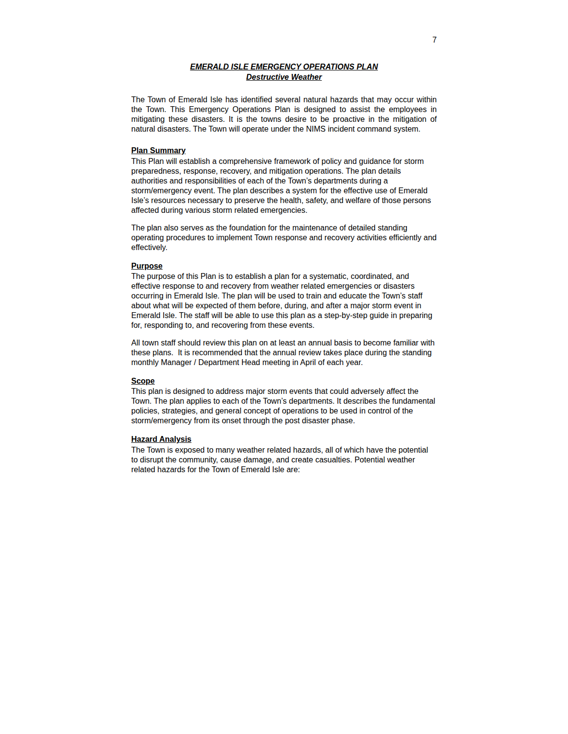7
EMERALD ISLE EMERGENCY OPERATIONS PLAN
Destructive Weather
The Town of Emerald Isle has identified several natural hazards that may occur within the Town. This Emergency Operations Plan is designed to assist the employees in mitigating these disasters. It is the towns desire to be proactive in the mitigation of natural disasters. The Town will operate under the NIMS incident command system.
Plan Summary
This Plan will establish a comprehensive framework of policy and guidance for storm preparedness, response, recovery, and mitigation operations. The plan details authorities and responsibilities of each of the Town’s departments during a storm/emergency event. The plan describes a system for the effective use of Emerald Isle’s resources necessary to preserve the health, safety, and welfare of those persons affected during various storm related emergencies.
The plan also serves as the foundation for the maintenance of detailed standing operating procedures to implement Town response and recovery activities efficiently and effectively.
Purpose
The purpose of this Plan is to establish a plan for a systematic, coordinated, and effective response to and recovery from weather related emergencies or disasters occurring in Emerald Isle. The plan will be used to train and educate the Town’s staff about what will be expected of them before, during, and after a major storm event in Emerald Isle. The staff will be able to use this plan as a step-by-step guide in preparing for, responding to, and recovering from these events.
All town staff should review this plan on at least an annual basis to become familiar with these plans. It is recommended that the annual review takes place during the standing monthly Manager / Department Head meeting in April of each year.
Scope
This plan is designed to address major storm events that could adversely affect the Town. The plan applies to each of the Town’s departments. It describes the fundamental policies, strategies, and general concept of operations to be used in control of the storm/emergency from its onset through the post disaster phase.
Hazard Analysis
The Town is exposed to many weather related hazards, all of which have the potential to disrupt the community, cause damage, and create casualties. Potential weather related hazards for the Town of Emerald Isle are: